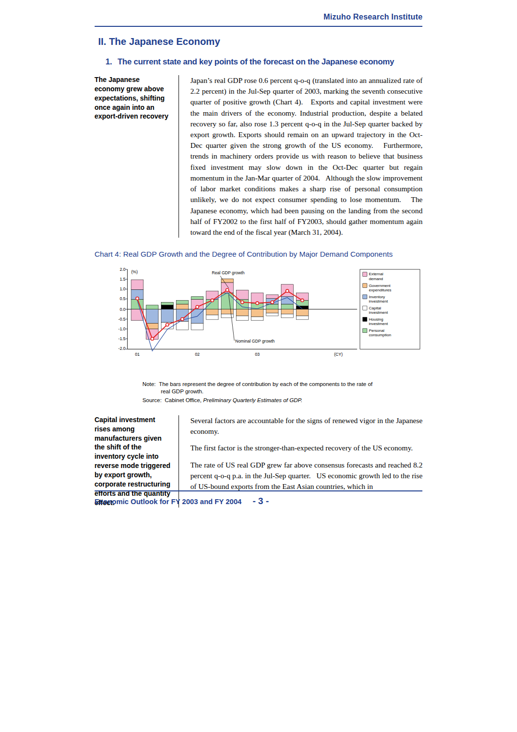Mizuho Research Institute
II. The Japanese Economy
1. The current state and key points of the forecast on the Japanese economy
The Japanese economy grew above expectations, shifting once again into an export-driven recovery
Japan’s real GDP rose 0.6 percent q-o-q (translated into an annualized rate of 2.2 percent) in the Jul-Sep quarter of 2003, marking the seventh consecutive quarter of positive growth (Chart 4). Exports and capital investment were the main drivers of the economy. Industrial production, despite a belated recovery so far, also rose 1.3 percent q-o-q in the Jul-Sep quarter backed by export growth. Exports should remain on an upward trajectory in the Oct-Dec quarter given the strong growth of the US economy. Furthermore, trends in machinery orders provide us with reason to believe that business fixed investment may slow down in the Oct-Dec quarter but regain momentum in the Jan-Mar quarter of 2004. Although the slow improvement of labor market conditions makes a sharp rise of personal consumption unlikely, we do not expect consumer spending to lose momentum. The Japanese economy, which had been pausing on the landing from the second half of FY2002 to the first half of FY2003, should gather momentum again toward the end of the fiscal year (March 31, 2004).
Chart 4: Real GDP Growth and the Degree of Contribution by Major Demand Components
2.0 1.5 1.0 0.5 0.0 -0.5 -1.0 -1.5 -2.0 (%) Real GDP growth Nominal GDP growth 01 02 03 (CY) External demand Government expenditures Inventory investment Capital investment Housing investment Personal consumption
Note: The bars represent the degree of contribution by each of the components to the rate of
real GDP growth.
Source: Cabinet Office, Preliminary Quarterly Estimates of GDP.
Capital investment rises among manufacturers given the shift of the inventory cycle into reverse mode triggered by export growth, corporate restructuring efforts and the quantity effect.
Several factors are accountable for the signs of renewed vigor in the Japanese economy.
The first factor is the stronger-than-expected recovery of the US economy.
The rate of US real GDP grew far above consensus forecasts and reached 8.2 percent q-o-q p.a. in the Jul-Sep quarter. US economic growth led to the rise of US-bound exports from the East Asian countries, which in
Economic Outlook for FY 2003 and FY 2004 - 3 -